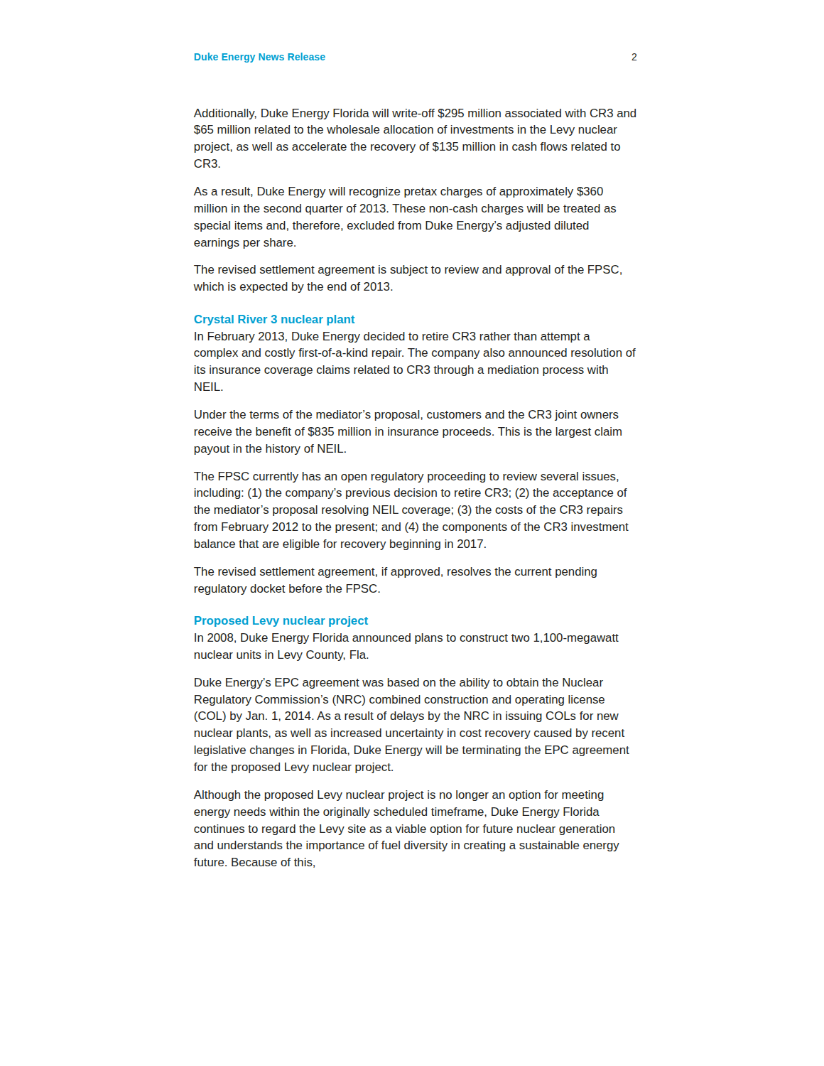Duke Energy News Release 2
Additionally, Duke Energy Florida will write-off $295 million associated with CR3 and $65 million related to the wholesale allocation of investments in the Levy nuclear project, as well as accelerate the recovery of $135 million in cash flows related to CR3.
As a result, Duke Energy will recognize pretax charges of approximately $360 million in the second quarter of 2013. These non-cash charges will be treated as special items and, therefore, excluded from Duke Energy’s adjusted diluted earnings per share.
The revised settlement agreement is subject to review and approval of the FPSC, which is expected by the end of 2013.
Crystal River 3 nuclear plant
In February 2013, Duke Energy decided to retire CR3 rather than attempt a complex and costly first-of-a-kind repair. The company also announced resolution of its insurance coverage claims related to CR3 through a mediation process with NEIL.
Under the terms of the mediator’s proposal, customers and the CR3 joint owners receive the benefit of $835 million in insurance proceeds. This is the largest claim payout in the history of NEIL.
The FPSC currently has an open regulatory proceeding to review several issues, including: (1) the company’s previous decision to retire CR3; (2) the acceptance of the mediator’s proposal resolving NEIL coverage; (3) the costs of the CR3 repairs from February 2012 to the present; and (4) the components of the CR3 investment balance that are eligible for recovery beginning in 2017.
The revised settlement agreement, if approved, resolves the current pending regulatory docket before the FPSC.
Proposed Levy nuclear project
In 2008, Duke Energy Florida announced plans to construct two 1,100-megawatt nuclear units in Levy County, Fla.
Duke Energy’s EPC agreement was based on the ability to obtain the Nuclear Regulatory Commission’s (NRC) combined construction and operating license (COL) by Jan. 1, 2014. As a result of delays by the NRC in issuing COLs for new nuclear plants, as well as increased uncertainty in cost recovery caused by recent legislative changes in Florida, Duke Energy will be terminating the EPC agreement for the proposed Levy nuclear project.
Although the proposed Levy nuclear project is no longer an option for meeting energy needs within the originally scheduled timeframe, Duke Energy Florida continues to regard the Levy site as a viable option for future nuclear generation and understands the importance of fuel diversity in creating a sustainable energy future. Because of this,